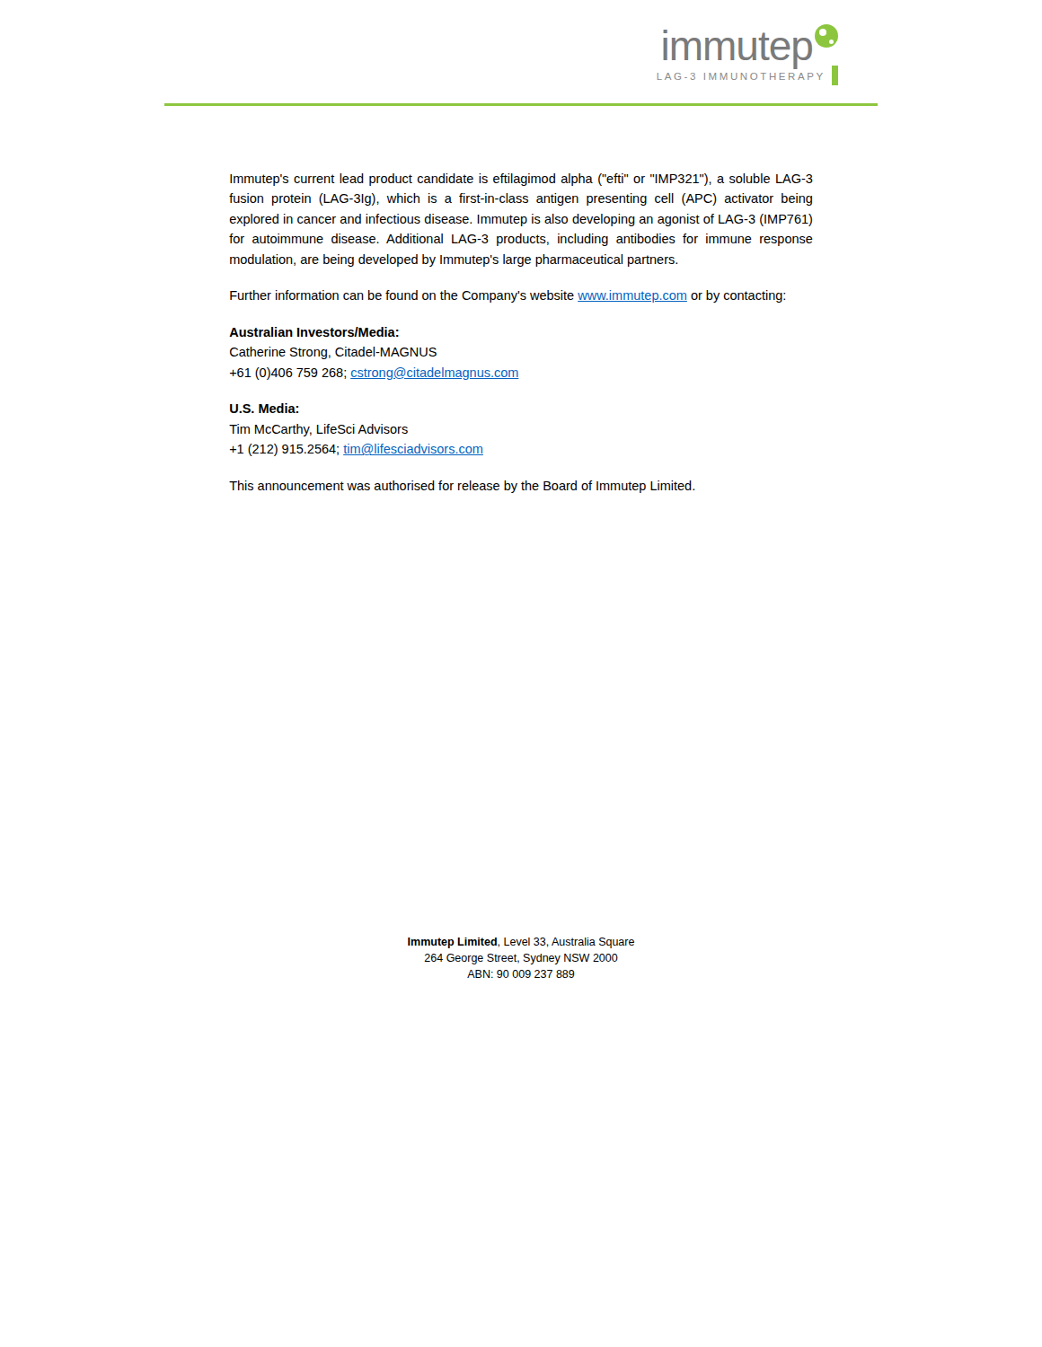imm utep
LAG-3 IMMUNOTHERAPY
Immutep's current lead product candidate is eftilagimod alpha ("efti" or "IMP321"), a soluble LAG-3 fusion protein (LAG-3Ig), which is a first-in-class antigen presenting cell (APC) activator being explored in cancer and infectious disease. Immutep is also developing an agonist of LAG-3 (IMP761) for autoimmune disease. Additional LAG-3 products, including antibodies for immune response modulation, are being developed by Immutep's large pharmaceutical partners.
Further information can be found on the Company's website www.immutep.com or by contacting:
Australian Investors/Media:
Catherine Strong, Citadel-MAGNUS
+61 (0)406 759 268; cstrong@citadelmagnus.com
U.S. Media:
Tim McCarthy, LifeSci Advisors
+1 (212) 915.2564; tim@lifesciadvisors.com
This announcement was authorised for release by the Board of Immutep Limited.
Immutep Limited, Level 33, Australia Square
264 George Street, Sydney NSW 2000
ABN: 90 009 237 889